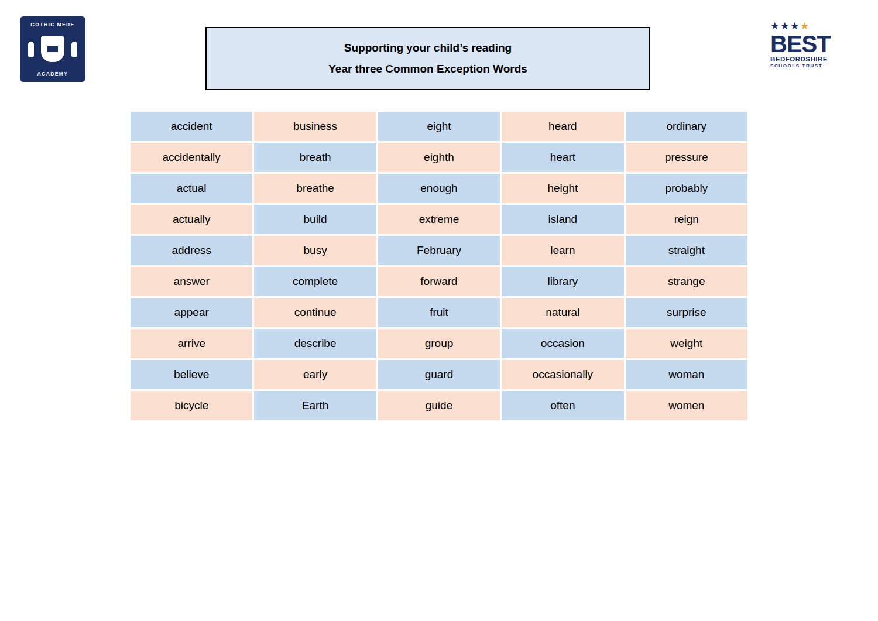GOTHIC MEDE
ACADEMY
Supporting your child’s reading
Year three Common Exception Words
★★★★
BEST
BEDFORDSHIRE
SCHOOLS TRUST
| accident | business | eight | heard | ordinary |
| accidentally | breath | eighth | heart | pressure |
| actual | breathe | enough | height | probably |
| actually | build | extreme | island | reign |
| address | busy | February | learn | straight |
| answer | complete | forward | library | strange |
| appear | continue | fruit | natural | surprise |
| arrive | describe | group | occasion | weight |
| believe | early | guard | occasionally | woman |
| bicycle | Earth | guide | often | women |